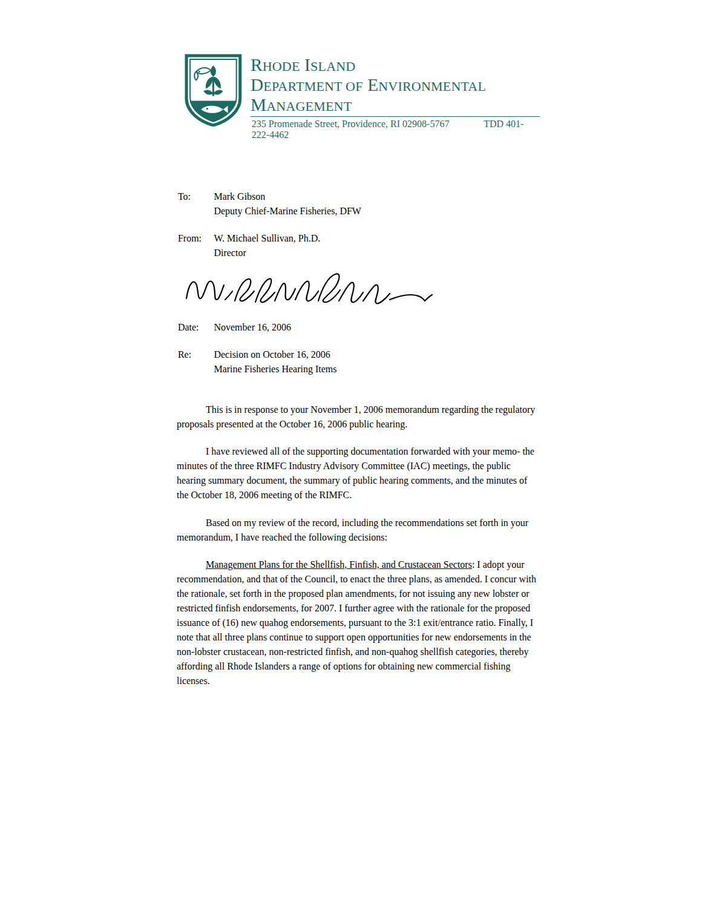RHODE ISLAND
DEPARTMENT OF ENVIRONMENTAL
MANAGEMENT
235 Promenade Street, Providence, RI 02908-5767 TDD 401-222-4462
| To: | Mark Gibson Deputy Chief-Marine Fisheries, DFW |
| From: | W. Michael Sullivan, Ph.D. Director |
| Date: | November 16, 2006 |
| Re: | Decision on October 16, 2006 Marine Fisheries Hearing Items |
This is in response to your November 1, 2006 memorandum regarding the regulatory proposals presented at the October 16, 2006 public hearing.
I have reviewed all of the supporting documentation forwarded with your memo- the minutes of the three RIMFC Industry Advisory Committee (IAC) meetings, the public hearing summary document, the summary of public hearing comments, and the minutes of the October 18, 2006 meeting of the RIMFC.
Based on my review of the record, including the recommendations set forth in your memorandum, I have reached the following decisions:
Management Plans for the Shellfish, Finfish, and Crustacean Sectors: I adopt your recommendation, and that of the Council, to enact the three plans, as amended. I concur with the rationale, set forth in the proposed plan amendments, for not issuing any new lobster or restricted finfish endorsements, for 2007. I further agree with the rationale for the proposed issuance of (16) new quahog endorsements, pursuant to the 3:1 exit/entrance ratio. Finally, I note that all three plans continue to support open opportunities for new endorsements in the non-lobster crustacean, non-restricted finfish, and non-quahog shellfish categories, thereby affording all Rhode Islanders a range of options for obtaining new commercial fishing licenses.